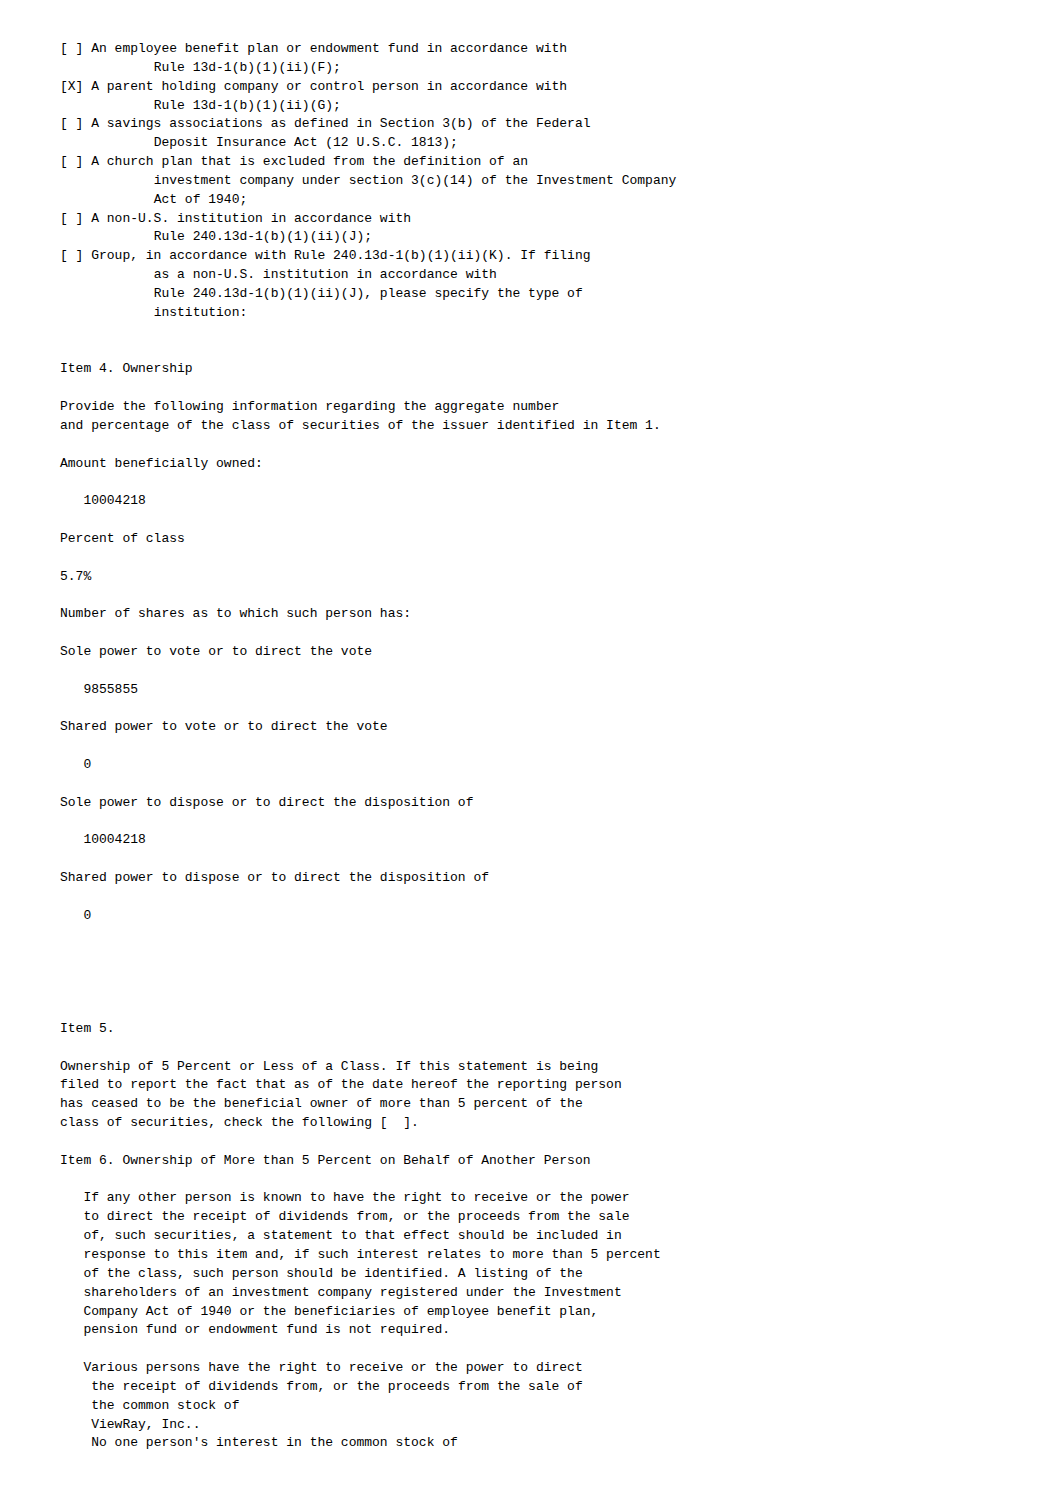[ ] An employee benefit plan or endowment fund in accordance with
            Rule 13d-1(b)(1)(ii)(F);
[X] A parent holding company or control person in accordance with
            Rule 13d-1(b)(1)(ii)(G);
[ ] A savings associations as defined in Section 3(b) of the Federal
            Deposit Insurance Act (12 U.S.C. 1813);
[ ] A church plan that is excluded from the definition of an
            investment company under section 3(c)(14) of the Investment Company
            Act of 1940;
[ ] A non-U.S. institution in accordance with
            Rule 240.13d-1(b)(1)(ii)(J);
[ ] Group, in accordance with Rule 240.13d-1(b)(1)(ii)(K). If filing
            as a non-U.S. institution in accordance with
            Rule 240.13d-1(b)(1)(ii)(J), please specify the type of
            institution:


Item 4. Ownership

Provide the following information regarding the aggregate number
and percentage of the class of securities of the issuer identified in Item 1.

Amount beneficially owned:

   10004218

Percent of class

5.7%

Number of shares as to which such person has:

Sole power to vote or to direct the vote

   9855855

Shared power to vote or to direct the vote

   0

Sole power to dispose or to direct the disposition of

   10004218

Shared power to dispose or to direct the disposition of

   0





Item 5.

Ownership of 5 Percent or Less of a Class. If this statement is being
filed to report the fact that as of the date hereof the reporting person
has ceased to be the beneficial owner of more than 5 percent of the
class of securities, check the following [  ].

Item 6. Ownership of More than 5 Percent on Behalf of Another Person

   If any other person is known to have the right to receive or the power
   to direct the receipt of dividends from, or the proceeds from the sale
   of, such securities, a statement to that effect should be included in
   response to this item and, if such interest relates to more than 5 percent
   of the class, such person should be identified. A listing of the
   shareholders of an investment company registered under the Investment
   Company Act of 1940 or the beneficiaries of employee benefit plan,
   pension fund or endowment fund is not required.

   Various persons have the right to receive or the power to direct
    the receipt of dividends from, or the proceeds from the sale of
    the common stock of
    ViewRay, Inc..
    No one person's interest in the common stock of